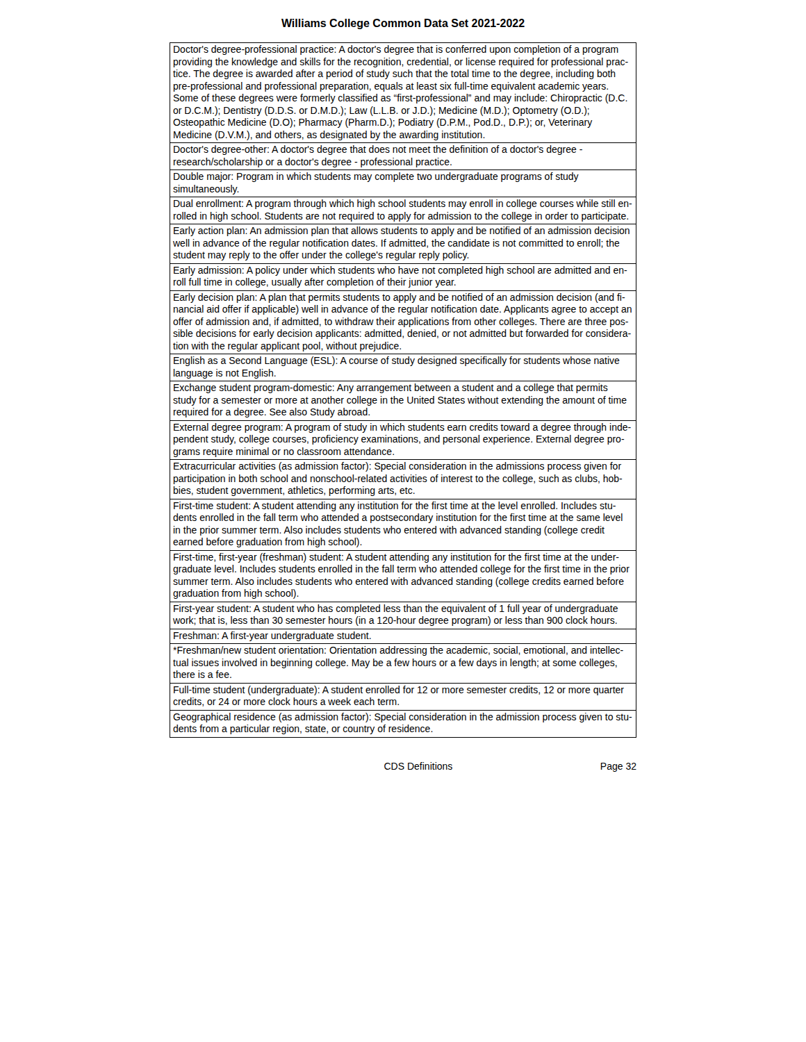Williams College Common Data Set 2021-2022
| Doctor's degree-professional practice: A doctor's degree that is conferred upon completion of a program providing the knowledge and skills for the recognition, credential, or license required for professional practice. The degree is awarded after a period of study such that the total time to the degree, including both pre-professional and professional preparation, equals at least six full-time equivalent academic years. Some of these degrees were formerly classified as “first-professional” and may include: Chiropractic (D.C. or D.C.M.); Dentistry (D.D.S. or D.M.D.); Law (L.L.B. or J.D.); Medicine (M.D.); Optometry (O.D.); Osteopathic Medicine (D.O); Pharmacy (Pharm.D.); Podiatry (D.P.M., Pod.D., D.P.); or, Veterinary Medicine (D.V.M.), and others, as designated by the awarding institution. |
| Doctor's degree-other: A doctor's degree that does not meet the definition of a doctor's degree - research/scholarship or a doctor's degree - professional practice. |
| Double major: Program in which students may complete two undergraduate programs of study simultaneously. |
| Dual enrollment: A program through which high school students may enroll in college courses while still enrolled in high school. Students are not required to apply for admission to the college in order to participate. |
| Early action plan: An admission plan that allows students to apply and be notified of an admission decision well in advance of the regular notification dates. If admitted, the candidate is not committed to enroll; the student may reply to the offer under the college's regular reply policy. |
| Early admission: A policy under which students who have not completed high school are admitted and enroll full time in college, usually after completion of their junior year. |
| Early decision plan: A plan that permits students to apply and be notified of an admission decision (and financial aid offer if applicable) well in advance of the regular notification date. Applicants agree to accept an offer of admission and, if admitted, to withdraw their applications from other colleges. There are three possible decisions for early decision applicants: admitted, denied, or not admitted but forwarded for consideration with the regular applicant pool, without prejudice. |
| English as a Second Language (ESL): A course of study designed specifically for students whose native language is not English. |
| Exchange student program-domestic: Any arrangement between a student and a college that permits study for a semester or more at another college in the United States without extending the amount of time required for a degree. See also Study abroad. |
| External degree program: A program of study in which students earn credits toward a degree through independent study, college courses, proficiency examinations, and personal experience. External degree programs require minimal or no classroom attendance. |
| Extracurricular activities (as admission factor): Special consideration in the admissions process given for participation in both school and nonschool-related activities of interest to the college, such as clubs, hobbies, student government, athletics, performing arts, etc. |
| First-time student: A student attending any institution for the first time at the level enrolled. Includes students enrolled in the fall term who attended a postsecondary institution for the first time at the same level in the prior summer term. Also includes students who entered with advanced standing (college credit earned before graduation from high school). |
| First-time, first-year (freshman) student: A student attending any institution for the first time at the undergraduate level. Includes students enrolled in the fall term who attended college for the first time in the prior summer term. Also includes students who entered with advanced standing (college credits earned before graduation from high school). |
| First-year student: A student who has completed less than the equivalent of 1 full year of undergraduate work; that is, less than 30 semester hours (in a 120-hour degree program) or less than 900 clock hours. |
| Freshman: A first-year undergraduate student. |
| *Freshman/new student orientation: Orientation addressing the academic, social, emotional, and intellectual issues involved in beginning college. May be a few hours or a few days in length; at some colleges, there is a fee. |
| Full-time student (undergraduate): A student enrolled for 12 or more semester credits, 12 or more quarter credits, or 24 or more clock hours a week each term. |
| Geographical residence (as admission factor): Special consideration in the admission process given to students from a particular region, state, or country of residence. |
CDS Definitions
Page 32